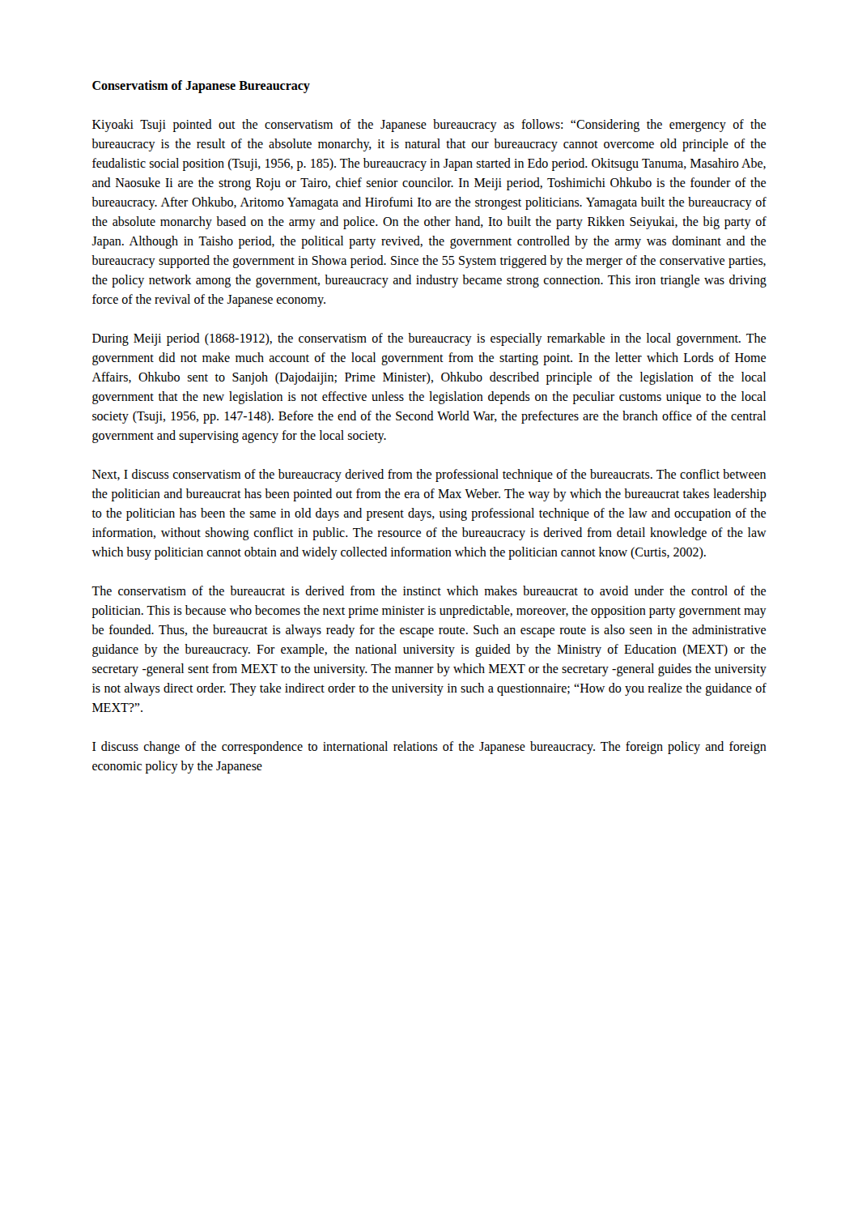Conservatism of Japanese Bureaucracy
Kiyoaki Tsuji pointed out the conservatism of the Japanese bureaucracy as follows: “Considering the emergency of the bureaucracy is the result of the absolute monarchy, it is natural that our bureaucracy cannot overcome old principle of the feudalistic social position (Tsuji, 1956, p. 185). The bureaucracy in Japan started in Edo period. Okitsugu Tanuma, Masahiro Abe, and Naosuke Ii are the strong Roju or Tairo, chief senior councilor. In Meiji period, Toshimichi Ohkubo is the founder of the bureaucracy. After Ohkubo, Aritomo Yamagata and Hirofumi Ito are the strongest politicians. Yamagata built the bureaucracy of the absolute monarchy based on the army and police. On the other hand, Ito built the party Rikken Seiyukai, the big party of Japan. Although in Taisho period, the political party revived, the government controlled by the army was dominant and the bureaucracy supported the government in Showa period. Since the 55 System triggered by the merger of the conservative parties, the policy network among the government, bureaucracy and industry became strong connection. This iron triangle was driving force of the revival of the Japanese economy.
During Meiji period (1868-1912), the conservatism of the bureaucracy is especially remarkable in the local government. The government did not make much account of the local government from the starting point. In the letter which Lords of Home Affairs, Ohkubo sent to Sanjoh (Dajodaijin; Prime Minister), Ohkubo described principle of the legislation of the local government that the new legislation is not effective unless the legislation depends on the peculiar customs unique to the local society (Tsuji, 1956, pp. 147-148). Before the end of the Second World War, the prefectures are the branch office of the central government and supervising agency for the local society.
Next, I discuss conservatism of the bureaucracy derived from the professional technique of the bureaucrats. The conflict between the politician and bureaucrat has been pointed out from the era of Max Weber. The way by which the bureaucrat takes leadership to the politician has been the same in old days and present days, using professional technique of the law and occupation of the information, without showing conflict in public. The resource of the bureaucracy is derived from detail knowledge of the law which busy politician cannot obtain and widely collected information which the politician cannot know (Curtis, 2002).
The conservatism of the bureaucrat is derived from the instinct which makes bureaucrat to avoid under the control of the politician. This is because who becomes the next prime minister is unpredictable, moreover, the opposition party government may be founded. Thus, the bureaucrat is always ready for the escape route. Such an escape route is also seen in the administrative guidance by the bureaucracy. For example, the national university is guided by the Ministry of Education (MEXT) or the secretary -general sent from MEXT to the university. The manner by which MEXT or the secretary -general guides the university is not always direct order. They take indirect order to the university in such a questionnaire; “How do you realize the guidance of MEXT?”.
I discuss change of the correspondence to international relations of the Japanese bureaucracy. The foreign policy and foreign economic policy by the Japanese